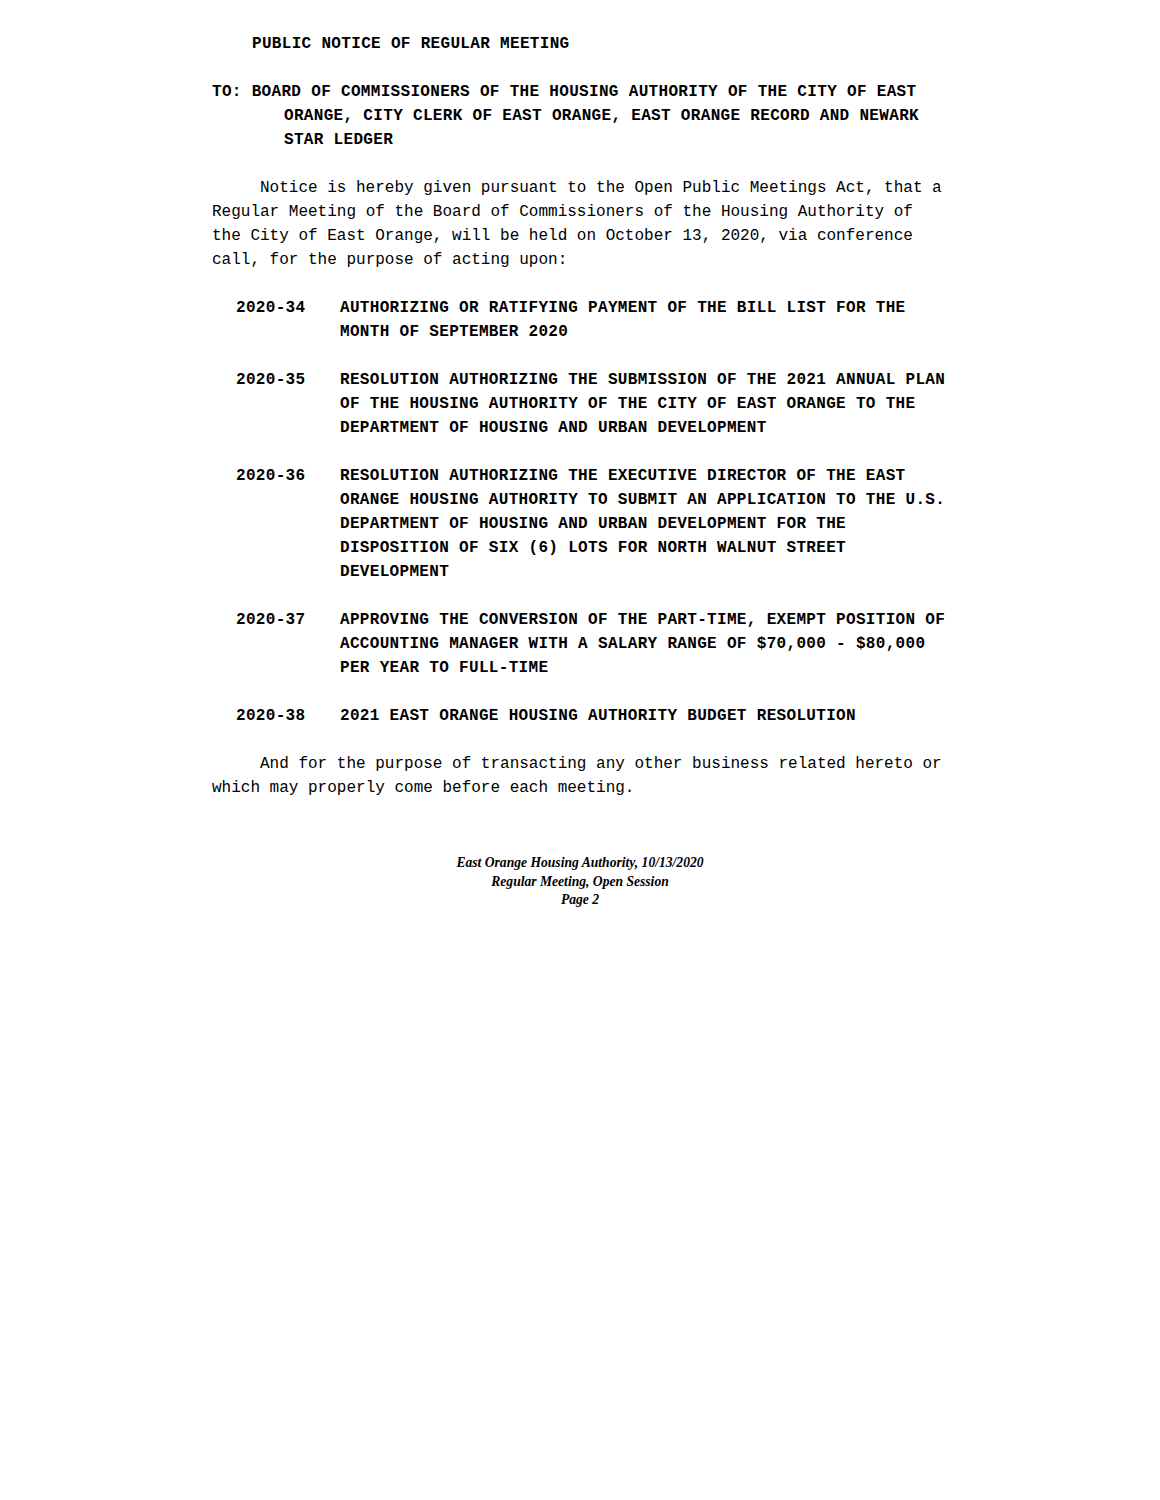PUBLIC NOTICE OF REGULAR MEETING
TO: BOARD OF COMMISSIONERS OF THE HOUSING AUTHORITY OF THE CITY OF EAST ORANGE, CITY CLERK OF EAST ORANGE, EAST ORANGE RECORD AND NEWARK STAR LEDGER
Notice is hereby given pursuant to the Open Public Meetings Act, that a Regular Meeting of the Board of Commissioners of the Housing Authority of the City of East Orange, will be held on October 13, 2020, via conference call, for the purpose of acting upon:
2020-34
AUTHORIZING OR RATIFYING PAYMENT OF THE BILL LIST FOR THE MONTH OF SEPTEMBER 2020
2020-35
RESOLUTION AUTHORIZING THE SUBMISSION OF THE 2021 ANNUAL PLAN OF THE HOUSING AUTHORITY OF THE CITY OF EAST ORANGE TO THE DEPARTMENT OF HOUSING AND URBAN DEVELOPMENT
2020-36
RESOLUTION AUTHORIZING THE EXECUTIVE DIRECTOR OF THE EAST ORANGE HOUSING AUTHORITY TO SUBMIT AN APPLICATION TO THE U.S. DEPARTMENT OF HOUSING AND URBAN DEVELOPMENT FOR THE DISPOSITION OF SIX (6) LOTS FOR NORTH WALNUT STREET DEVELOPMENT
2020-37
APPROVING THE CONVERSION OF THE PART-TIME, EXEMPT POSITION OF ACCOUNTING MANAGER WITH A SALARY RANGE OF $70,000 - $80,000 PER YEAR TO FULL-TIME
2020-38
2021 EAST ORANGE HOUSING AUTHORITY BUDGET RESOLUTION
And for the purpose of transacting any other business related hereto or which may properly come before each meeting.
East Orange Housing Authority, 10/13/2020
Regular Meeting, Open Session
Page 2